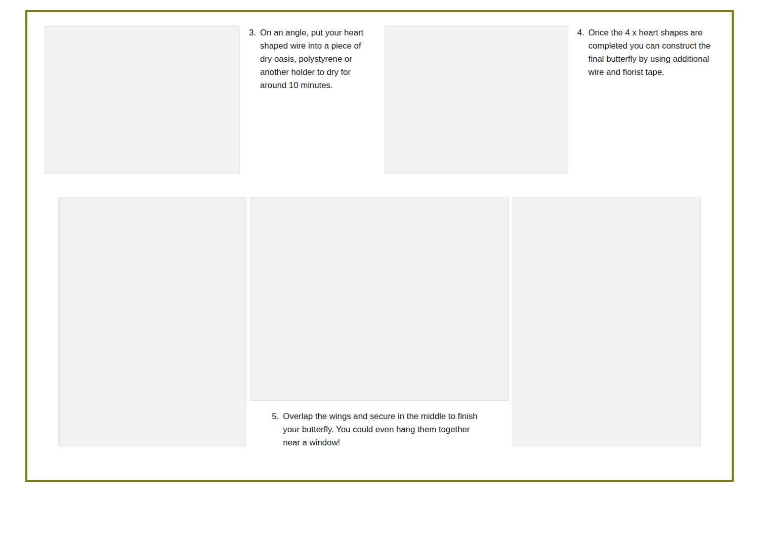3. On an angle, put your heart shaped wire into a piece of dry oasis, polystyrene or another holder to dry for around 10 minutes.
4. Once the 4 x heart shapes are completed you can construct the final butterfly by using additional wire and florist tape.
5. Overlap the wings and secure in the middle to finish your butterfly. You could even hang them together near a window!